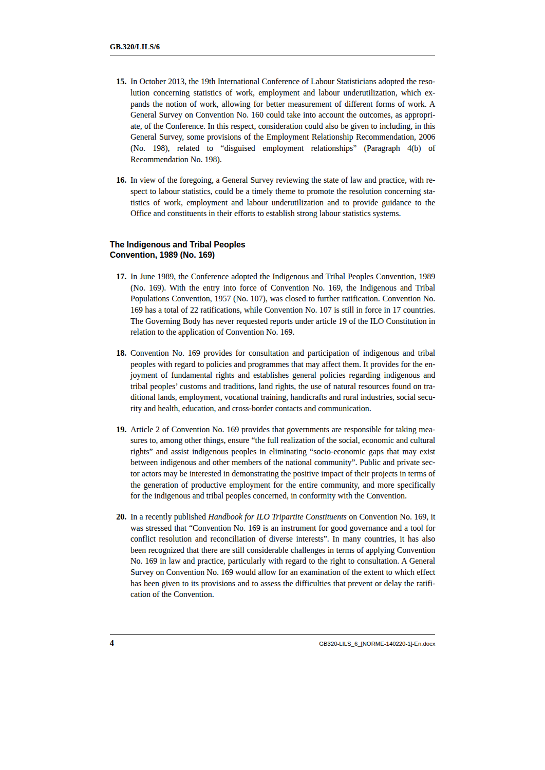GB.320/LILS/6
15. In October 2013, the 19th International Conference of Labour Statisticians adopted the resolution concerning statistics of work, employment and labour underutilization, which expands the notion of work, allowing for better measurement of different forms of work. A General Survey on Convention No. 160 could take into account the outcomes, as appropriate, of the Conference. In this respect, consideration could also be given to including, in this General Survey, some provisions of the Employment Relationship Recommendation, 2006 (No. 198), related to “disguised employment relationships” (Paragraph 4(b) of Recommendation No. 198).
16. In view of the foregoing, a General Survey reviewing the state of law and practice, with respect to labour statistics, could be a timely theme to promote the resolution concerning statistics of work, employment and labour underutilization and to provide guidance to the Office and constituents in their efforts to establish strong labour statistics systems.
The Indigenous and Tribal Peoples
Convention, 1989 (No. 169)
17. In June 1989, the Conference adopted the Indigenous and Tribal Peoples Convention, 1989 (No. 169). With the entry into force of Convention No. 169, the Indigenous and Tribal Populations Convention, 1957 (No. 107), was closed to further ratification. Convention No. 169 has a total of 22 ratifications, while Convention No. 107 is still in force in 17 countries. The Governing Body has never requested reports under article 19 of the ILO Constitution in relation to the application of Convention No. 169.
18. Convention No. 169 provides for consultation and participation of indigenous and tribal peoples with regard to policies and programmes that may affect them. It provides for the enjoyment of fundamental rights and establishes general policies regarding indigenous and tribal peoples’ customs and traditions, land rights, the use of natural resources found on traditional lands, employment, vocational training, handicrafts and rural industries, social security and health, education, and cross-border contacts and communication.
19. Article 2 of Convention No. 169 provides that governments are responsible for taking measures to, among other things, ensure “the full realization of the social, economic and cultural rights” and assist indigenous peoples in eliminating “socio-economic gaps that may exist between indigenous and other members of the national community”. Public and private sector actors may be interested in demonstrating the positive impact of their projects in terms of the generation of productive employment for the entire community, and more specifically for the indigenous and tribal peoples concerned, in conformity with the Convention.
20. In a recently published Handbook for ILO Tripartite Constituents on Convention No. 169, it was stressed that “Convention No. 169 is an instrument for good governance and a tool for conflict resolution and reconciliation of diverse interests”. In many countries, it has also been recognized that there are still considerable challenges in terms of applying Convention No. 169 in law and practice, particularly with regard to the right to consultation. A General Survey on Convention No. 169 would allow for an examination of the extent to which effect has been given to its provisions and to assess the difficulties that prevent or delay the ratification of the Convention.
4 GB320-LILS_6_[NORME-140220-1]-En.docx